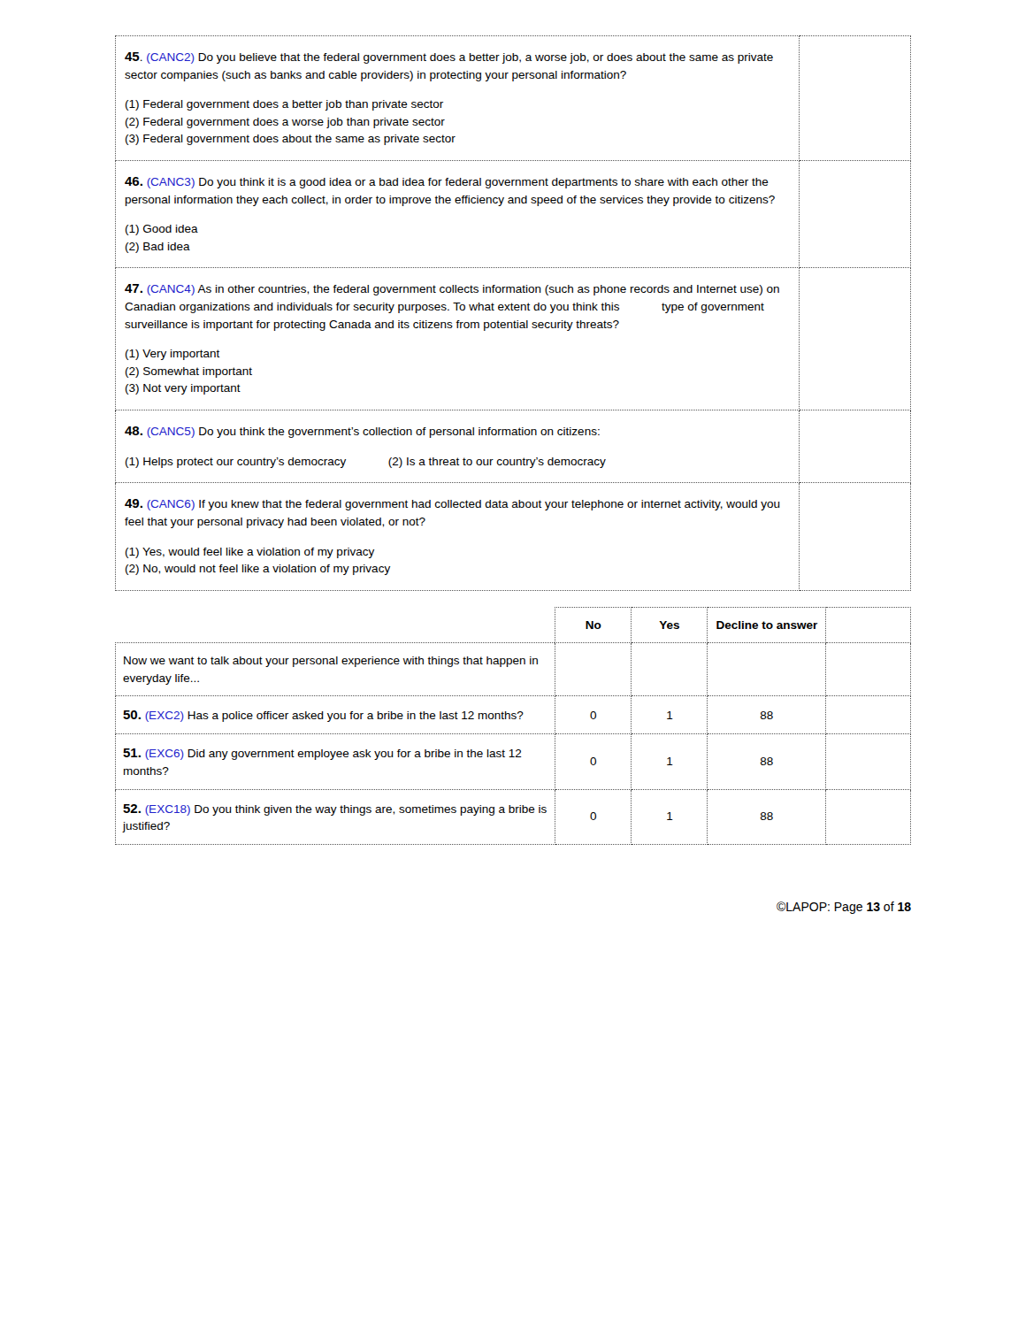| 45 . (CANC2) Do you believe that the federal government does a better job, a worse job, or does about the same as private sector companies (such as banks and cable providers) in protecting your personal information? (1) Federal government does a better job than private sector (2) Federal government does a worse job than private sector (3) Federal government does about the same as private sector | |
| 46. (CANC3) Do you think it is a good idea or a bad idea for federal government departments to share with each other the personal information they each collect, in order to improve the efficiency and speed of the services they provide to citizens? (1) Good idea (2) Bad idea | |
| 47. (CANC4) As in other countries, the federal government collects information (such as phone records and Internet use) on Canadian organizations and individuals for security purposes. To what extent do you think this type of government surveillance is important for protecting Canada and its citizens from potential security threats? (1) Very important (2) Somewhat important (3) Not very important | |
| 48. (CANC5) Do you think the government’s collection of personal information on citizens: (1) Helps protect our country’s democracy (2) Is a threat to our country’s democracy | |
| 49. (CANC6) If you knew that the federal government had collected data about your telephone or internet activity, would you feel that your personal privacy had been violated, or not? (1) Yes, would feel like a violation of my privacy (2) No, would not feel like a violation of my privacy | |
| | No | Yes | Decline to answer | |
| Now we want to talk about your personal experience with things that happen in everyday life... | | | | |
| 50. (EXC2) Has a police officer asked you for a bribe in the last 12 months? | 0 | 1 | 88 | |
| 51. (EXC6) Did any government employee ask you for a bribe in the last 12 months? | 0 | 1 | 88 | |
| 52. (EXC18) Do you think given the way things are, sometimes paying a bribe is justified? | 0 | 1 | 88 | |
©LAPOP: Page 13 of 18